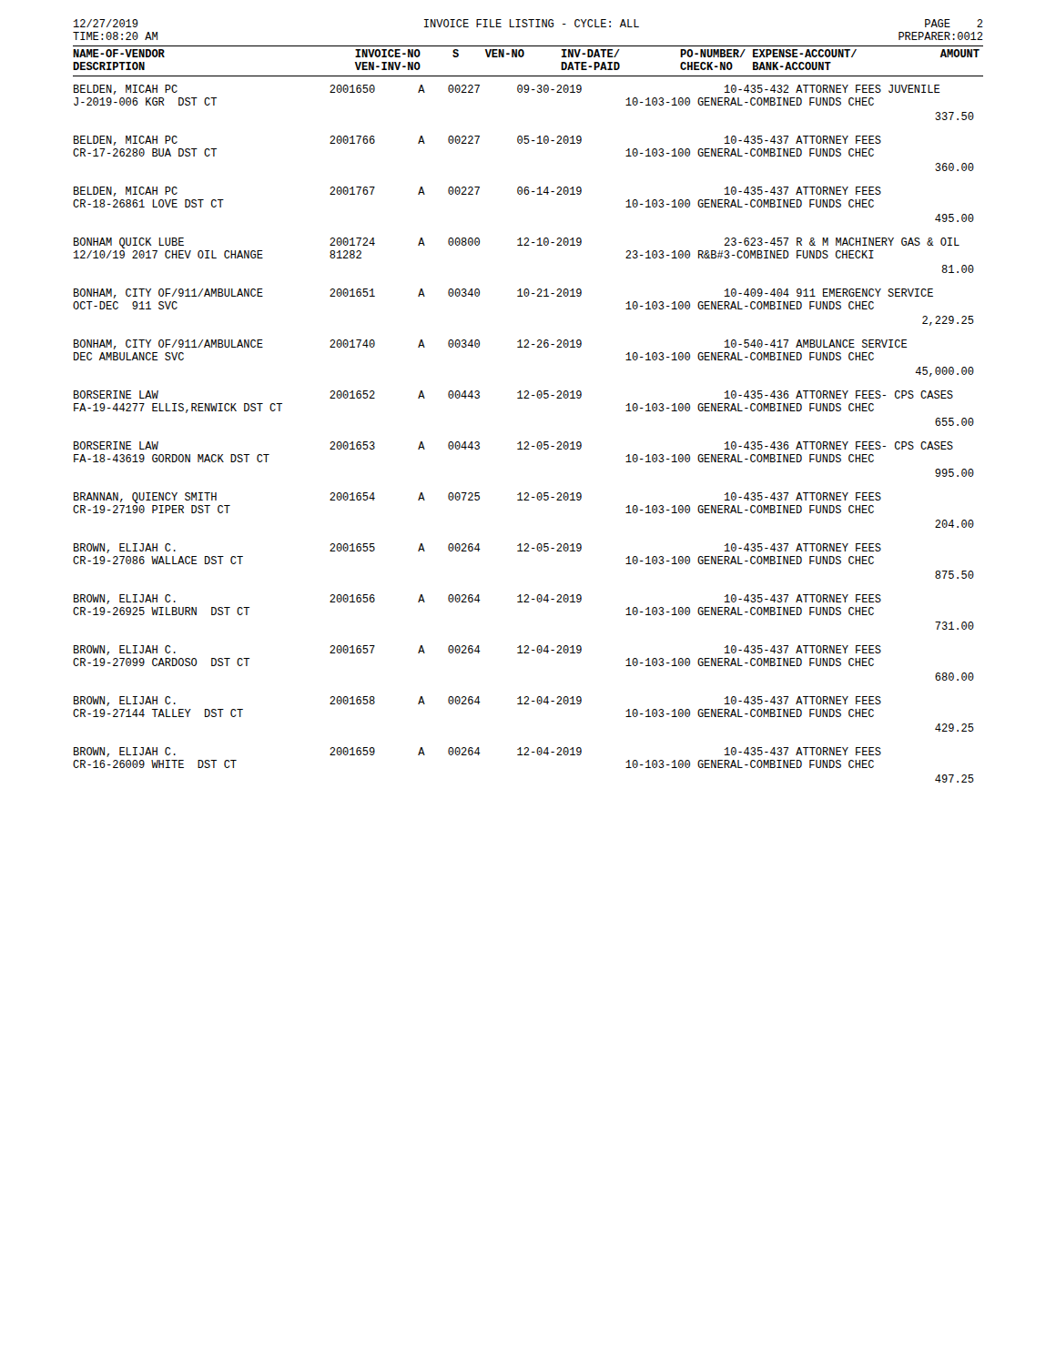12/27/2019 INVOICE FILE LISTING - CYCLE: ALL PAGE 2
TIME:08:20 AM PREPARER:0012
| NAME-OF-VENDOR | INVOICE-NO | S | VEN-NO | INV-DATE/ | PO-NUMBER/ EXPENSE-ACCOUNT/ | AMOUNT |
| --- | --- | --- | --- | --- | --- | --- |
| DESCRIPTION | VEN-INV-NO | DATE-PAID | CHECK-NO BANK-ACCOUNT | |
| BELDEN, MICAH PC | 2001650 | A | 00227 | 09-30-2019 | | 10-435-432 ATTORNEY FEES JUVENILE |
| J-2019-006 KGR DST CT | | 10-103-100 GENERAL-COMBINED FUNDS CHEC |
| | 337.50 |
| BELDEN, MICAH PC | 2001766 | A | 00227 | 05-10-2019 | | 10-435-437 ATTORNEY FEES |
| CR-17-26280 BUA DST CT | | 10-103-100 GENERAL-COMBINED FUNDS CHEC |
| | 360.00 |
| BELDEN, MICAH PC | 2001767 | A | 00227 | 06-14-2019 | | 10-435-437 ATTORNEY FEES |
| CR-18-26861 LOVE DST CT | | 10-103-100 GENERAL-COMBINED FUNDS CHEC |
| | 495.00 |
| BONHAM QUICK LUBE | 2001724 | A | 00800 | 12-10-2019 | | 23-623-457 R & M MACHINERY GAS & OIL |
| 12/10/19 2017 CHEV OIL CHANGE | 81282 | 23-103-100 R&B#3-COMBINED FUNDS CHECKI |
| | 81.00 |
| BONHAM, CITY OF/911/AMBULANCE | 2001651 | A | 00340 | 10-21-2019 | | 10-409-404 911 EMERGENCY SERVICE |
| OCT-DEC 911 SVC | | 10-103-100 GENERAL-COMBINED FUNDS CHEC |
| | 2,229.25 |
| BONHAM, CITY OF/911/AMBULANCE | 2001740 | A | 00340 | 12-26-2019 | | 10-540-417 AMBULANCE SERVICE |
| DEC AMBULANCE SVC | | 10-103-100 GENERAL-COMBINED FUNDS CHEC |
| | 45,000.00 |
| BORSERINE LAW | 2001652 | A | 00443 | 12-05-2019 | | 10-435-436 ATTORNEY FEES- CPS CASES |
| FA-19-44277 ELLIS,RENWICK DST CT | | 10-103-100 GENERAL-COMBINED FUNDS CHEC |
| | 655.00 |
| BORSERINE LAW | 2001653 | A | 00443 | 12-05-2019 | | 10-435-436 ATTORNEY FEES- CPS CASES |
| FA-18-43619 GORDON MACK DST CT | | 10-103-100 GENERAL-COMBINED FUNDS CHEC |
| | 995.00 |
| BRANNAN, QUIENCY SMITH | 2001654 | A | 00725 | 12-05-2019 | | 10-435-437 ATTORNEY FEES |
| CR-19-27190 PIPER DST CT | | 10-103-100 GENERAL-COMBINED FUNDS CHEC |
| | 204.00 |
| BROWN, ELIJAH C. | 2001655 | A | 00264 | 12-05-2019 | | 10-435-437 ATTORNEY FEES |
| CR-19-27086 WALLACE DST CT | | 10-103-100 GENERAL-COMBINED FUNDS CHEC |
| | 875.50 |
| BROWN, ELIJAH C. | 2001656 | A | 00264 | 12-04-2019 | | 10-435-437 ATTORNEY FEES |
| CR-19-26925 WILBURN DST CT | | 10-103-100 GENERAL-COMBINED FUNDS CHEC |
| | 731.00 |
| BROWN, ELIJAH C. | 2001657 | A | 00264 | 12-04-2019 | | 10-435-437 ATTORNEY FEES |
| CR-19-27099 CARDOSO DST CT | | 10-103-100 GENERAL-COMBINED FUNDS CHEC |
| | 680.00 |
| BROWN, ELIJAH C. | 2001658 | A | 00264 | 12-04-2019 | | 10-435-437 ATTORNEY FEES |
| CR-19-27144 TALLEY DST CT | | 10-103-100 GENERAL-COMBINED FUNDS CHEC |
| | 429.25 |
| BROWN, ELIJAH C. | 2001659 | A | 00264 | 12-04-2019 | | 10-435-437 ATTORNEY FEES |
| CR-16-26009 WHITE DST CT | | 10-103-100 GENERAL-COMBINED FUNDS CHEC |
| | 497.25 |